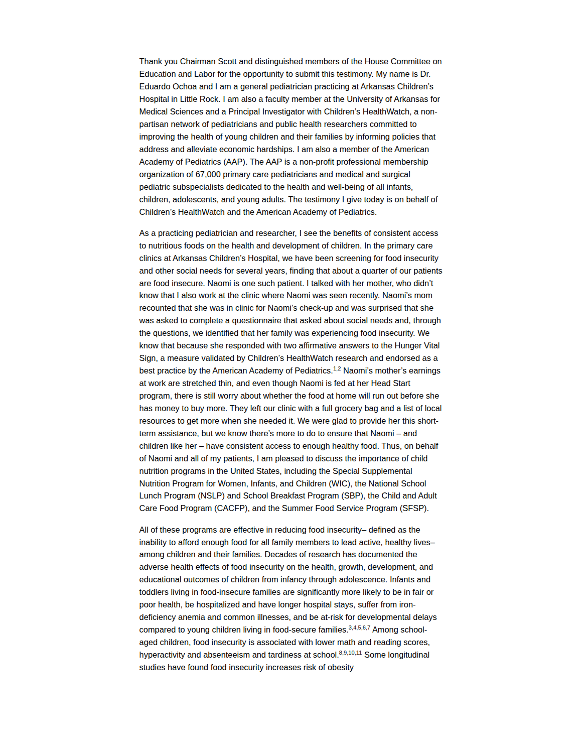Thank you Chairman Scott and distinguished members of the House Committee on Education and Labor for the opportunity to submit this testimony. My name is Dr. Eduardo Ochoa and I am a general pediatrician practicing at Arkansas Children’s Hospital in Little Rock. I am also a faculty member at the University of Arkansas for Medical Sciences and a Principal Investigator with Children’s HealthWatch, a non-partisan network of pediatricians and public health researchers committed to improving the health of young children and their families by informing policies that address and alleviate economic hardships. I am also a member of the American Academy of Pediatrics (AAP). The AAP is a non-profit professional membership organization of 67,000 primary care pediatricians and medical and surgical pediatric subspecialists dedicated to the health and well-being of all infants, children, adolescents, and young adults. The testimony I give today is on behalf of Children’s HealthWatch and the American Academy of Pediatrics.
As a practicing pediatrician and researcher, I see the benefits of consistent access to nutritious foods on the health and development of children. In the primary care clinics at Arkansas Children’s Hospital, we have been screening for food insecurity and other social needs for several years, finding that about a quarter of our patients are food insecure. Naomi is one such patient. I talked with her mother, who didn’t know that I also work at the clinic where Naomi was seen recently. Naomi’s mom recounted that she was in clinic for Naomi’s check-up and was surprised that she was asked to complete a questionnaire that asked about social needs and, through the questions, we identified that her family was experiencing food insecurity. We know that because she responded with two affirmative answers to the Hunger Vital Sign, a measure validated by Children’s HealthWatch research and endorsed as a best practice by the American Academy of Pediatrics.1,2 Naomi’s mother’s earnings at work are stretched thin, and even though Naomi is fed at her Head Start program, there is still worry about whether the food at home will run out before she has money to buy more. They left our clinic with a full grocery bag and a list of local resources to get more when she needed it. We were glad to provide her this short-term assistance, but we know there’s more to do to ensure that Naomi – and children like her – have consistent access to enough healthy food. Thus, on behalf of Naomi and all of my patients, I am pleased to discuss the importance of child nutrition programs in the United States, including the Special Supplemental Nutrition Program for Women, Infants, and Children (WIC), the National School Lunch Program (NSLP) and School Breakfast Program (SBP), the Child and Adult Care Food Program (CACFP), and the Summer Food Service Program (SFSP).
All of these programs are effective in reducing food insecurity– defined as the inability to afford enough food for all family members to lead active, healthy lives– among children and their families. Decades of research has documented the adverse health effects of food insecurity on the health, growth, development, and educational outcomes of children from infancy through adolescence. Infants and toddlers living in food-insecure families are significantly more likely to be in fair or poor health, be hospitalized and have longer hospital stays, suffer from iron-deficiency anemia and common illnesses, and be at-risk for developmental delays compared to young children living in food-secure families.3,4,5,6,7 Among school-aged children, food insecurity is associated with lower math and reading scores, hyperactivity and absenteeism and tardiness at school.8,9,10,11 Some longitudinal studies have found food insecurity increases risk of obesity